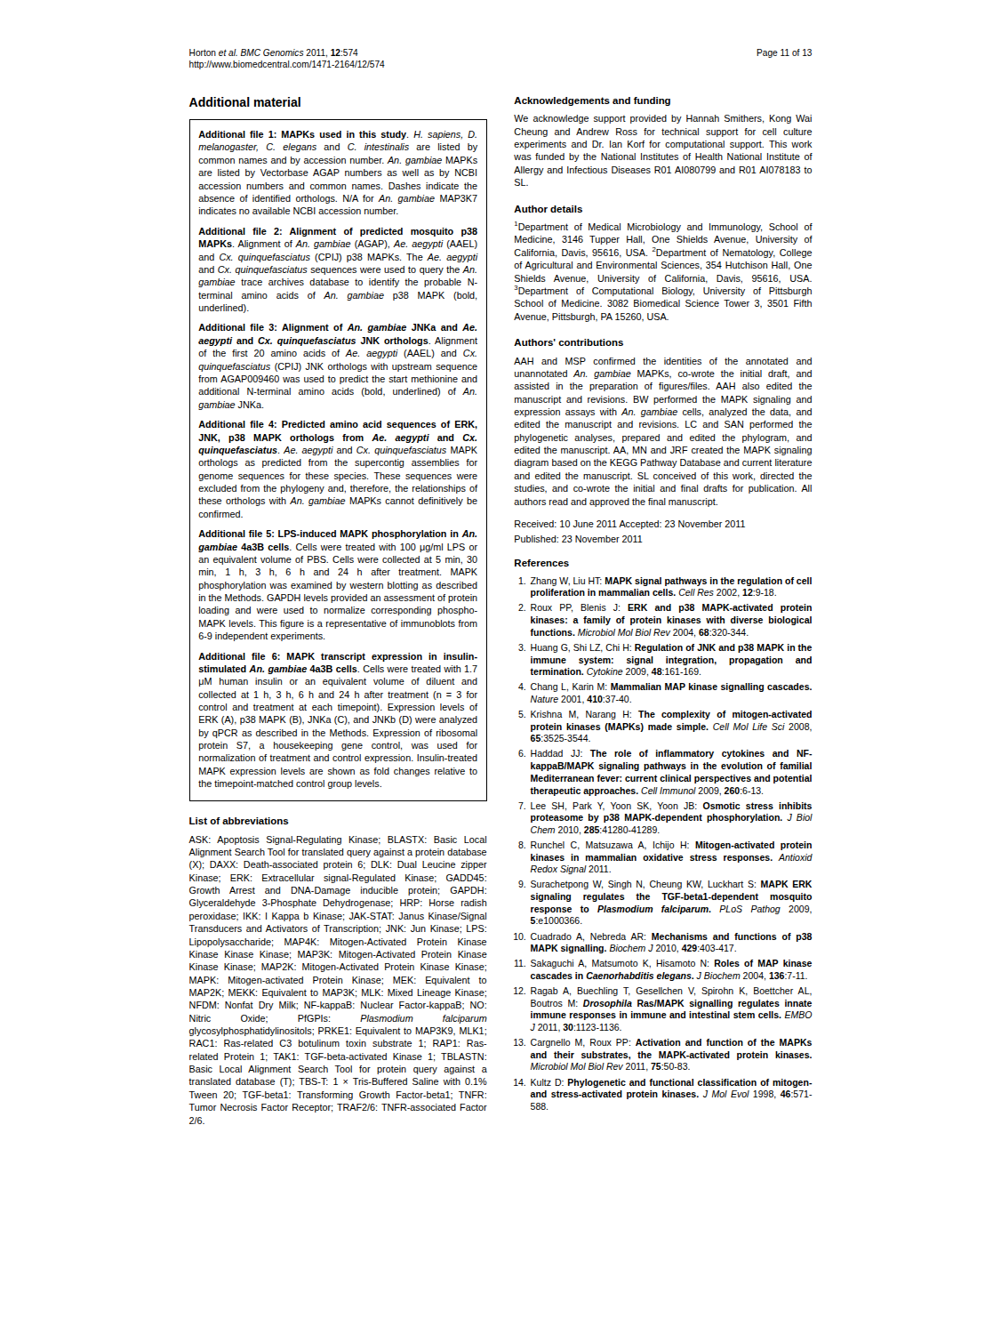Horton et al. BMC Genomics 2011, 12:574
http://www.biomedcentral.com/1471-2164/12/574
Page 11 of 13
Additional material
Additional file 1: MAPKs used in this study. H. sapiens, D. melanogaster, C. elegans and C. intestinalis are listed by common names and by accession number. An. gambiae MAPKs are listed by Vectorbase AGAP numbers as well as by NCBI accession numbers and common names. Dashes indicate the absence of identified orthologs. N/A for An. gambiae MAP3K7 indicates no available NCBI accession number.
Additional file 2: Alignment of predicted mosquito p38 MAPKs. Alignment of An. gambiae (AGAP), Ae. aegypti (AAEL) and Cx. quinquefasciatus (CPIJ) p38 MAPKs. The Ae. aegypti and Cx. quinquefasciatus sequences were used to query the An. gambiae trace archives database to identify the probable N-terminal amino acids of An. gambiae p38 MAPK (bold, underlined).
Additional file 3: Alignment of An. gambiae JNKa and Ae. aegypti and Cx. quinquefasciatus JNK orthologs. Alignment of the first 20 amino acids of Ae. aegypti (AAEL) and Cx. quinquefasciatus (CPIJ) JNK orthologs with upstream sequence from AGAP009460 was used to predict the start methionine and additional N-terminal amino acids (bold, underlined) of An. gambiae JNKa.
Additional file 4: Predicted amino acid sequences of ERK, JNK, p38 MAPK orthologs from Ae. aegypti and Cx. quinquefasciatus. Ae. aegypti and Cx. quinquefasciatus MAPK orthologs as predicted from the supercontig assemblies for genome sequences for these species. These sequences were excluded from the phylogeny and, therefore, the relationships of these orthologs with An. gambiae MAPKs cannot definitively be confirmed.
Additional file 5: LPS-induced MAPK phosphorylation in An. gambiae 4a3B cells. Cells were treated with 100 μg/ml LPS or an equivalent volume of PBS. Cells were collected at 5 min, 30 min, 1 h, 3 h, 6 h and 24 h after treatment. MAPK phosphorylation was examined by western blotting as described in the Methods. GAPDH levels provided an assessment of protein loading and were used to normalize corresponding phospho-MAPK levels. This figure is a representative of immunoblots from 6-9 independent experiments.
Additional file 6: MAPK transcript expression in insulin-stimulated An. gambiae 4a3B cells. Cells were treated with 1.7 μM human insulin or an equivalent volume of diluent and collected at 1 h, 3 h, 6 h and 24 h after treatment (n = 3 for control and treatment at each timepoint). Expression levels of ERK (A), p38 MAPK (B), JNKa (C), and JNKb (D) were analyzed by qPCR as described in the Methods. Expression of ribosomal protein S7, a housekeeping gene control, was used for normalization of treatment and control expression. Insulin-treated MAPK expression levels are shown as fold changes relative to the timepoint-matched control group levels.
List of abbreviations
ASK: Apoptosis Signal-Regulating Kinase; BLASTX: Basic Local Alignment Search Tool for translated query against a protein database (X); DAXX: Death-associated protein 6; DLK: Dual Leucine zipper Kinase; ERK: Extracellular signal-Regulated Kinase; GADD45: Growth Arrest and DNA-Damage inducible protein; GAPDH: Glyceraldehyde 3-Phosphate Dehydrogenase; HRP: Horse radish peroxidase; IKK: I Kappa b Kinase; JAK-STAT: Janus Kinase/Signal Transducers and Activators of Transcription; JNK: Jun Kinase; LPS: Lipopolysaccharide; MAP4K: Mitogen-Activated Protein Kinase Kinase Kinase Kinase; MAP3K: Mitogen-Activated Protein Kinase Kinase Kinase; MAP2K: Mitogen-Activated Protein Kinase Kinase; MAPK: Mitogen-activated Protein Kinase; MEK: Equivalent to MAP2K; MEKK: Equivalent to MAP3K; MLK: Mixed Lineage Kinase; NFDM: Nonfat Dry Milk; NF-kappaB: Nuclear Factor-kappaB; NO: Nitric Oxide; PfGPIs: Plasmodium falciparum glycosylphosphatidylinositols; PRKE1: Equivalent to MAP3K9, MLK1; RAC1: Ras-related C3 botulinum toxin substrate 1; RAP1: Ras-related Protein 1; TAK1: TGF-beta-activated Kinase 1; TBLASTN: Basic Local Alignment Search Tool for protein query against a translated database (T); TBS-T: 1 × Tris-Buffered Saline with 0.1% Tween 20; TGF-beta1: Transforming Growth Factor-beta1; TNFR: Tumor Necrosis Factor Receptor; TRAF2/6: TNFR-associated Factor 2/6.
Acknowledgements and funding
We acknowledge support provided by Hannah Smithers, Kong Wai Cheung and Andrew Ross for technical support for cell culture experiments and Dr. Ian Korf for computational support. This work was funded by the National Institutes of Health National Institute of Allergy and Infectious Diseases R01 AI080799 and R01 AI078183 to SL.
Author details
1Department of Medical Microbiology and Immunology, School of Medicine, 3146 Tupper Hall, One Shields Avenue, University of California, Davis, 95616, USA. 2Department of Nematology, College of Agricultural and Environmental Sciences, 354 Hutchison Hall, One Shields Avenue, University of California, Davis, 95616, USA. 3Department of Computational Biology, University of Pittsburgh School of Medicine. 3082 Biomedical Science Tower 3, 3501 Fifth Avenue, Pittsburgh, PA 15260, USA.
Authors' contributions
AAH and MSP confirmed the identities of the annotated and unannotated An. gambiae MAPKs, co-wrote the initial draft, and assisted in the preparation of figures/files. AAH also edited the manuscript and revisions. BW performed the MAPK signaling and expression assays with An. gambiae cells, analyzed the data, and edited the manuscript and revisions. LC and SAN performed the phylogenetic analyses, prepared and edited the phylogram, and edited the manuscript. AA, MN and JRF created the MAPK signaling diagram based on the KEGG Pathway Database and current literature and edited the manuscript. SL conceived of this work, directed the studies, and co-wrote the initial and final drafts for publication. All authors read and approved the final manuscript.
Received: 10 June 2011 Accepted: 23 November 2011
Published: 23 November 2011
References
Zhang W, Liu HT: MAPK signal pathways in the regulation of cell proliferation in mammalian cells. Cell Res 2002, 12:9-18.
Roux PP, Blenis J: ERK and p38 MAPK-activated protein kinases: a family of protein kinases with diverse biological functions. Microbiol Mol Biol Rev 2004, 68:320-344.
Huang G, Shi LZ, Chi H: Regulation of JNK and p38 MAPK in the immune system: signal integration, propagation and termination. Cytokine 2009, 48:161-169.
Chang L, Karin M: Mammalian MAP kinase signalling cascades. Nature 2001, 410:37-40.
Krishna M, Narang H: The complexity of mitogen-activated protein kinases (MAPKs) made simple. Cell Mol Life Sci 2008, 65:3525-3544.
Haddad JJ: The role of inflammatory cytokines and NF-kappaB/MAPK signaling pathways in the evolution of familial Mediterranean fever: current clinical perspectives and potential therapeutic approaches. Cell Immunol 2009, 260:6-13.
Lee SH, Park Y, Yoon SK, Yoon JB: Osmotic stress inhibits proteasome by p38 MAPK-dependent phosphorylation. J Biol Chem 2010, 285:41280-41289.
Runchel C, Matsuzawa A, Ichijo H: Mitogen-activated protein kinases in mammalian oxidative stress responses. Antioxid Redox Signal 2011.
Surachetpong W, Singh N, Cheung KW, Luckhart S: MAPK ERK signaling regulates the TGF-beta1-dependent mosquito response to Plasmodium falciparum. PLoS Pathog 2009, 5:e1000366.
Cuadrado A, Nebreda AR: Mechanisms and functions of p38 MAPK signalling. Biochem J 2010, 429:403-417.
Sakaguchi A, Matsumoto K, Hisamoto N: Roles of MAP kinase cascades in Caenorhabditis elegans. J Biochem 2004, 136:7-11.
Ragab A, Buechling T, Gesellchen V, Spirohn K, Boettcher AL, Boutros M: Drosophila Ras/MAPK signalling regulates innate immune responses in immune and intestinal stem cells. EMBO J 2011, 30:1123-1136.
Cargnello M, Roux PP: Activation and function of the MAPKs and their substrates, the MAPK-activated protein kinases. Microbiol Mol Biol Rev 2011, 75:50-83.
Kultz D: Phylogenetic and functional classification of mitogen- and stress-activated protein kinases. J Mol Evol 1998, 46:571-588.